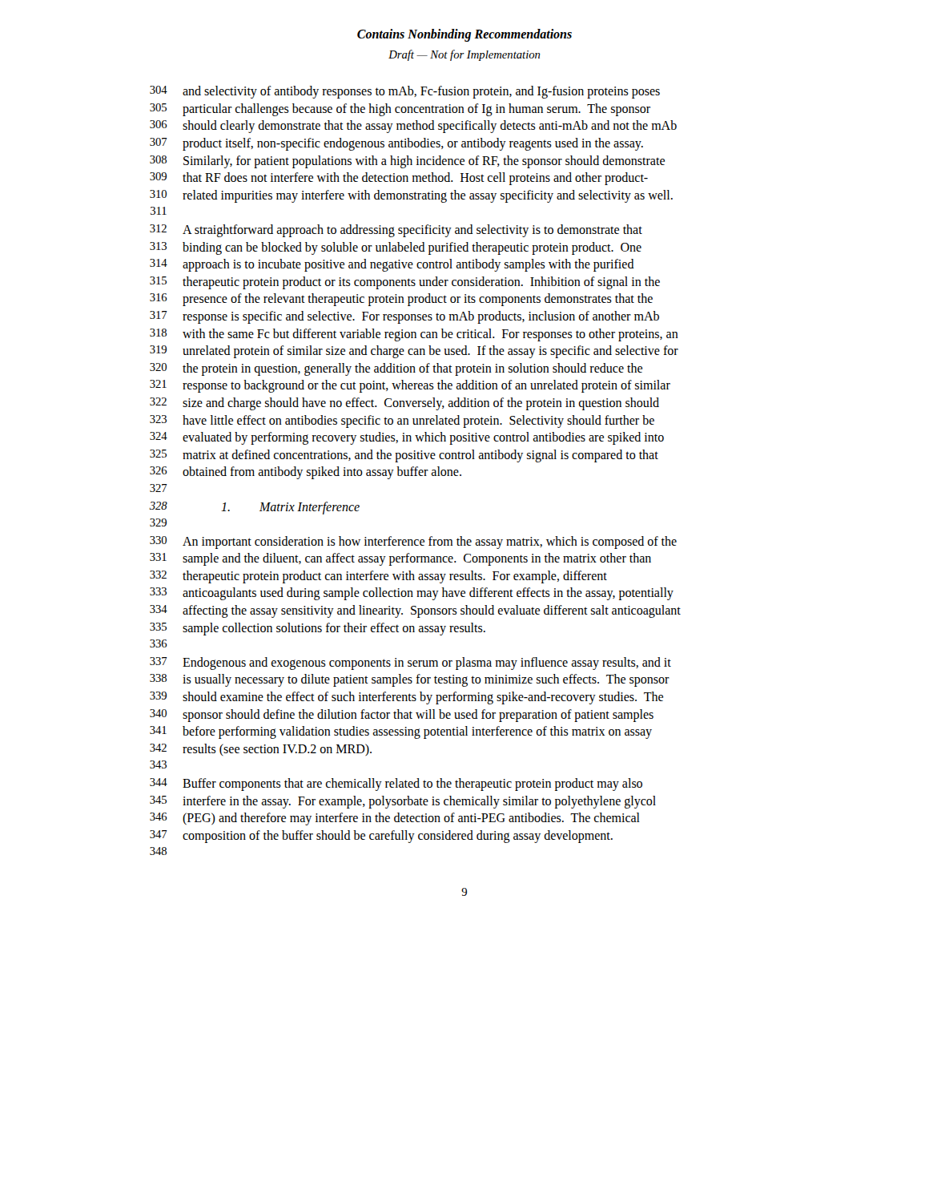Contains Nonbinding Recommendations
Draft — Not for Implementation
and selectivity of antibody responses to mAb, Fc-fusion protein, and Ig-fusion proteins poses
particular challenges because of the high concentration of Ig in human serum. The sponsor
should clearly demonstrate that the assay method specifically detects anti-mAb and not the mAb
product itself, non-specific endogenous antibodies, or antibody reagents used in the assay.
Similarly, for patient populations with a high incidence of RF, the sponsor should demonstrate
that RF does not interfere with the detection method. Host cell proteins and other product-
related impurities may interfere with demonstrating the assay specificity and selectivity as well.
A straightforward approach to addressing specificity and selectivity is to demonstrate that
binding can be blocked by soluble or unlabeled purified therapeutic protein product. One
approach is to incubate positive and negative control antibody samples with the purified
therapeutic protein product or its components under consideration. Inhibition of signal in the
presence of the relevant therapeutic protein product or its components demonstrates that the
response is specific and selective. For responses to mAb products, inclusion of another mAb
with the same Fc but different variable region can be critical. For responses to other proteins, an
unrelated protein of similar size and charge can be used. If the assay is specific and selective for
the protein in question, generally the addition of that protein in solution should reduce the
response to background or the cut point, whereas the addition of an unrelated protein of similar
size and charge should have no effect. Conversely, addition of the protein in question should
have little effect on antibodies specific to an unrelated protein. Selectivity should further be
evaluated by performing recovery studies, in which positive control antibodies are spiked into
matrix at defined concentrations, and the positive control antibody signal is compared to that
obtained from antibody spiked into assay buffer alone.
1. Matrix Interference
An important consideration is how interference from the assay matrix, which is composed of the
sample and the diluent, can affect assay performance. Components in the matrix other than
therapeutic protein product can interfere with assay results. For example, different
anticoagulants used during sample collection may have different effects in the assay, potentially
affecting the assay sensitivity and linearity. Sponsors should evaluate different salt anticoagulant
sample collection solutions for their effect on assay results.
Endogenous and exogenous components in serum or plasma may influence assay results, and it
is usually necessary to dilute patient samples for testing to minimize such effects. The sponsor
should examine the effect of such interferents by performing spike-and-recovery studies. The
sponsor should define the dilution factor that will be used for preparation of patient samples
before performing validation studies assessing potential interference of this matrix on assay
results (see section IV.D.2 on MRD).
Buffer components that are chemically related to the therapeutic protein product may also
interfere in the assay. For example, polysorbate is chemically similar to polyethylene glycol
(PEG) and therefore may interfere in the detection of anti-PEG antibodies. The chemical
composition of the buffer should be carefully considered during assay development.
9